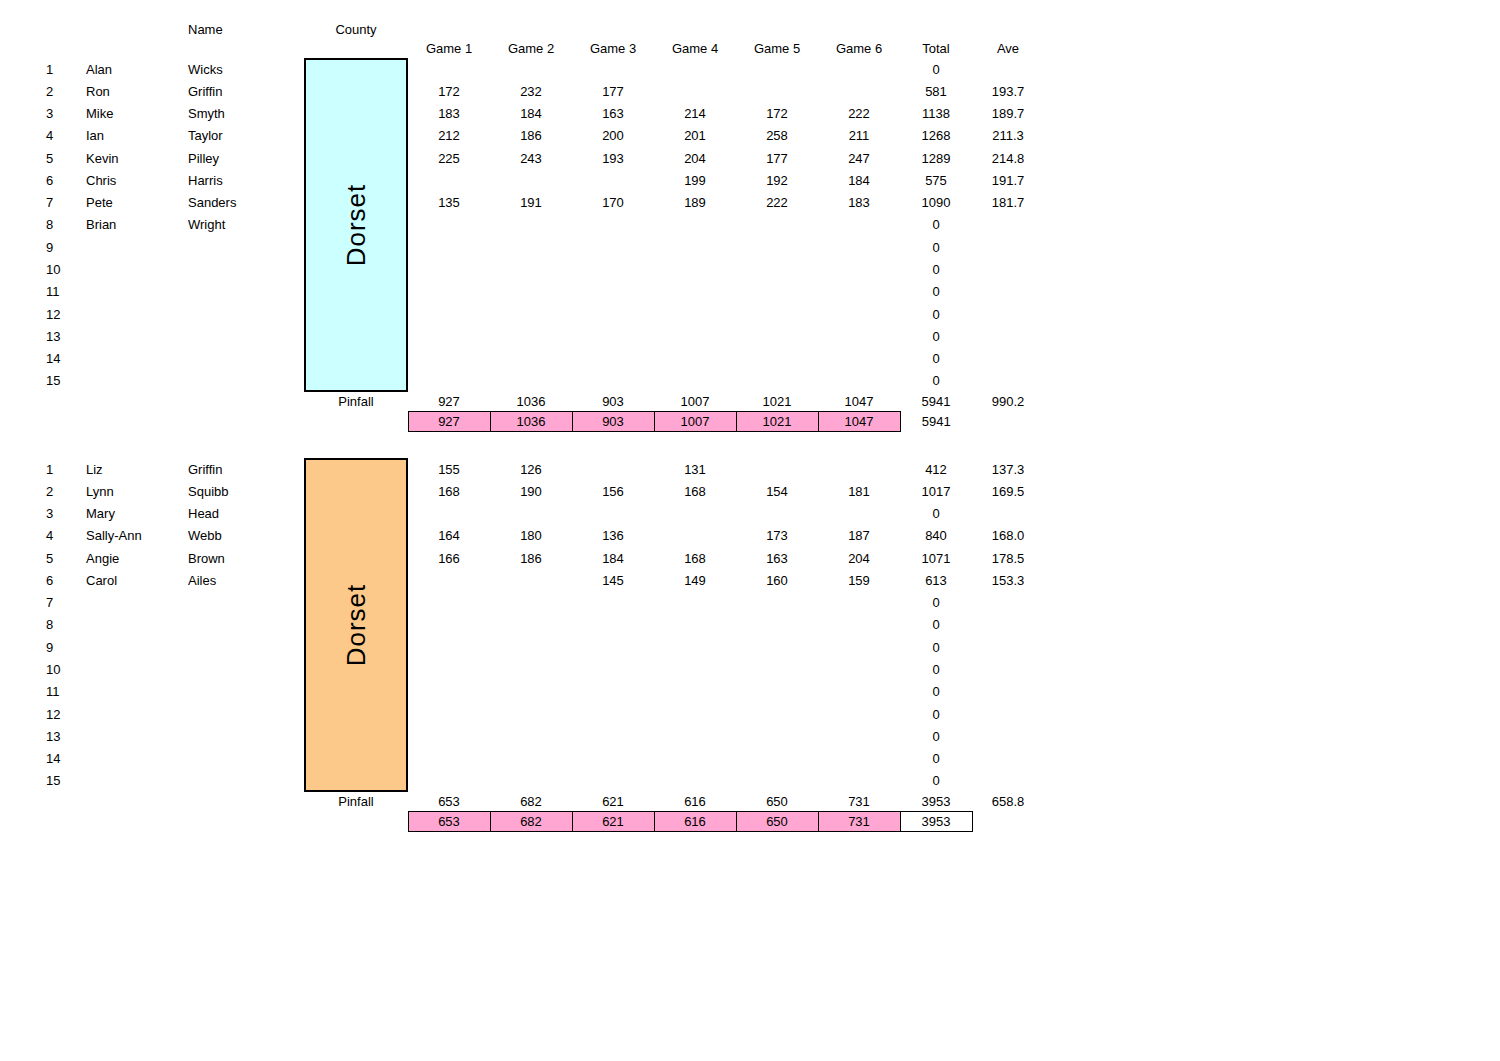| | | Name | County | | | | | | | | |
| | | | | Game 1 | Game 2 | Game 3 | Game 4 | Game 5 | Game 6 | Total | Ave |
| 1 | Alan | Wicks | Dorset | | | | | | | 0 | |
| 2 | Ron | Griffin | 172 | 232 | 177 | | | | 581 | 193.7 |
| 3 | Mike | Smyth | 183 | 184 | 163 | 214 | 172 | 222 | 1138 | 189.7 |
| 4 | Ian | Taylor | 212 | 186 | 200 | 201 | 258 | 211 | 1268 | 211.3 |
| 5 | Kevin | Pilley | 225 | 243 | 193 | 204 | 177 | 247 | 1289 | 214.8 |
| 6 | Chris | Harris | | | | 199 | 192 | 184 | 575 | 191.7 |
| 7 | Pete | Sanders | 135 | 191 | 170 | 189 | 222 | 183 | 1090 | 181.7 |
| 8 | Brian | Wright | | | | | | | 0 | |
| 9 | | | | | | | | | 0 | |
| 10 | | | | | | | | | 0 | |
| 11 | | | | | | | | | 0 | |
| 12 | | | | | | | | | 0 | |
| 13 | | | | | | | | | 0 | |
| 14 | | | | | | | | | 0 | |
| 15 | | | | | | | | | 0 | |
| | | | Pinfall | 927 | 1036 | 903 | 1007 | 1021 | 1047 | 5941 | 990.2 |
| | | | | 927 | 1036 | 903 | 1007 | 1021 | 1047 | 5941 | |
| 1 | Liz | Griffin | Dorset | 155 | 126 | | 131 | | | 412 | 137.3 |
| 2 | Lynn | Squibb | 168 | 190 | 156 | 168 | 154 | 181 | 1017 | 169.5 |
| 3 | Mary | Head | | | | | | | 0 | |
| 4 | Sally-Ann | Webb | 164 | 180 | 136 | | 173 | 187 | 840 | 168.0 |
| 5 | Angie | Brown | 166 | 186 | 184 | 168 | 163 | 204 | 1071 | 178.5 |
| 6 | Carol | Ailes | | | 145 | 149 | 160 | 159 | 613 | 153.3 |
| 7 | | | | | | | | | 0 | |
| 8 | | | | | | | | | 0 | |
| 9 | | | | | | | | | 0 | |
| 10 | | | | | | | | | 0 | |
| 11 | | | | | | | | | 0 | |
| 12 | | | | | | | | | 0 | |
| 13 | | | | | | | | | 0 | |
| 14 | | | | | | | | | 0 | |
| 15 | | | | | | | | | 0 | |
| | | | Pinfall | 653 | 682 | 621 | 616 | 650 | 731 | 3953 | 658.8 |
| | | | | 653 | 682 | 621 | 616 | 650 | 731 | 3953 | |